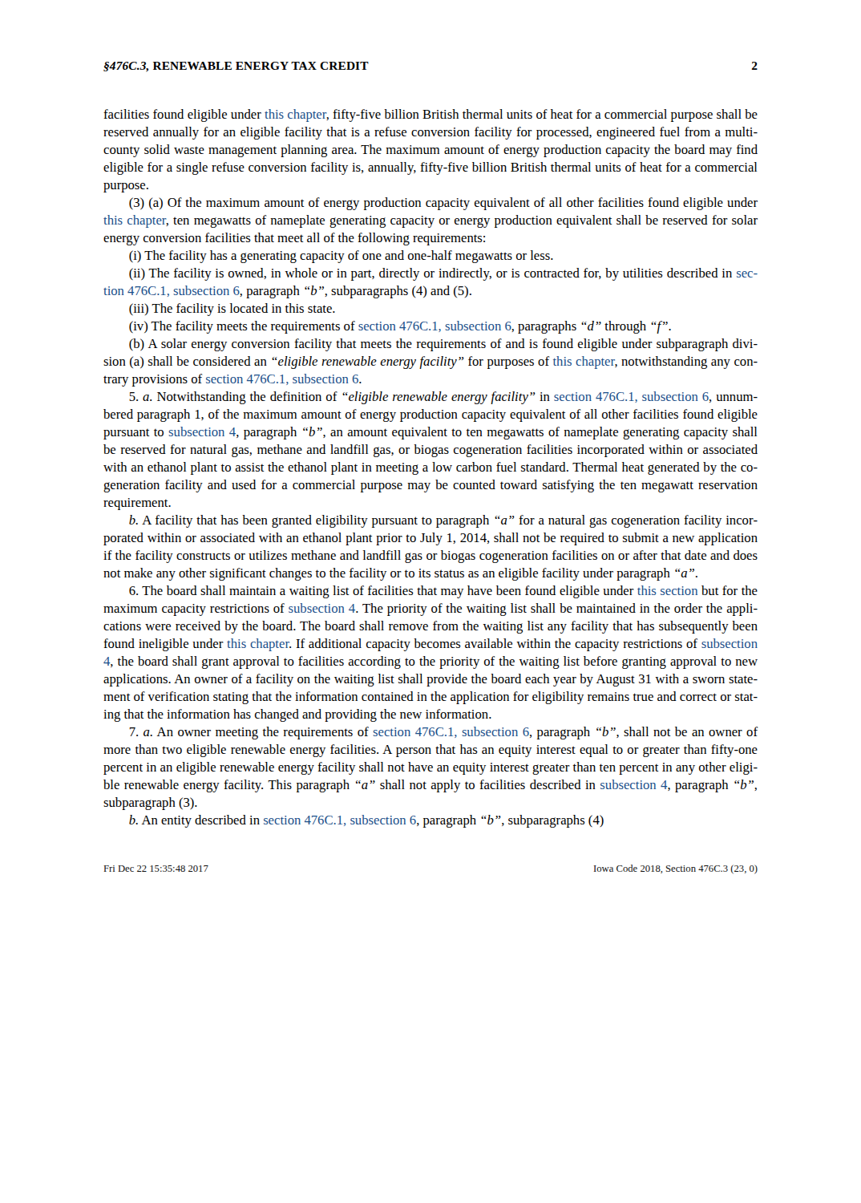§476C.3, RENEWABLE ENERGY TAX CREDIT 2
facilities found eligible under this chapter, fifty-five billion British thermal units of heat for a commercial purpose shall be reserved annually for an eligible facility that is a refuse conversion facility for processed, engineered fuel from a multicounty solid waste management planning area. The maximum amount of energy production capacity the board may find eligible for a single refuse conversion facility is, annually, fifty-five billion British thermal units of heat for a commercial purpose.
(3) (a) Of the maximum amount of energy production capacity equivalent of all other facilities found eligible under this chapter, ten megawatts of nameplate generating capacity or energy production equivalent shall be reserved for solar energy conversion facilities that meet all of the following requirements:
(i) The facility has a generating capacity of one and one-half megawatts or less.
(ii) The facility is owned, in whole or in part, directly or indirectly, or is contracted for, by utilities described in section 476C.1, subsection 6, paragraph “b”, subparagraphs (4) and (5).
(iii) The facility is located in this state.
(iv) The facility meets the requirements of section 476C.1, subsection 6, paragraphs “d” through “f”.
(b) A solar energy conversion facility that meets the requirements of and is found eligible under subparagraph division (a) shall be considered an “eligible renewable energy facility” for purposes of this chapter, notwithstanding any contrary provisions of section 476C.1, subsection 6.
5. a. Notwithstanding the definition of “eligible renewable energy facility” in section 476C.1, subsection 6, unnumbered paragraph 1, of the maximum amount of energy production capacity equivalent of all other facilities found eligible pursuant to subsection 4, paragraph “b”, an amount equivalent to ten megawatts of nameplate generating capacity shall be reserved for natural gas, methane and landfill gas, or biogas cogeneration facilities incorporated within or associated with an ethanol plant to assist the ethanol plant in meeting a low carbon fuel standard. Thermal heat generated by the cogeneration facility and used for a commercial purpose may be counted toward satisfying the ten megawatt reservation requirement.
b. A facility that has been granted eligibility pursuant to paragraph “a” for a natural gas cogeneration facility incorporated within or associated with an ethanol plant prior to July 1, 2014, shall not be required to submit a new application if the facility constructs or utilizes methane and landfill gas or biogas cogeneration facilities on or after that date and does not make any other significant changes to the facility or to its status as an eligible facility under paragraph “a”.
6. The board shall maintain a waiting list of facilities that may have been found eligible under this section but for the maximum capacity restrictions of subsection 4. The priority of the waiting list shall be maintained in the order the applications were received by the board. The board shall remove from the waiting list any facility that has subsequently been found ineligible under this chapter. If additional capacity becomes available within the capacity restrictions of subsection 4, the board shall grant approval to facilities according to the priority of the waiting list before granting approval to new applications. An owner of a facility on the waiting list shall provide the board each year by August 31 with a sworn statement of verification stating that the information contained in the application for eligibility remains true and correct or stating that the information has changed and providing the new information.
7. a. An owner meeting the requirements of section 476C.1, subsection 6, paragraph “b”, shall not be an owner of more than two eligible renewable energy facilities. A person that has an equity interest equal to or greater than fifty-one percent in an eligible renewable energy facility shall not have an equity interest greater than ten percent in any other eligible renewable energy facility. This paragraph “a” shall not apply to facilities described in subsection 4, paragraph “b”, subparagraph (3).
b. An entity described in section 476C.1, subsection 6, paragraph “b”, subparagraphs (4)
Fri Dec 22 15:35:48 2017 Iowa Code 2018, Section 476C.3 (23, 0)